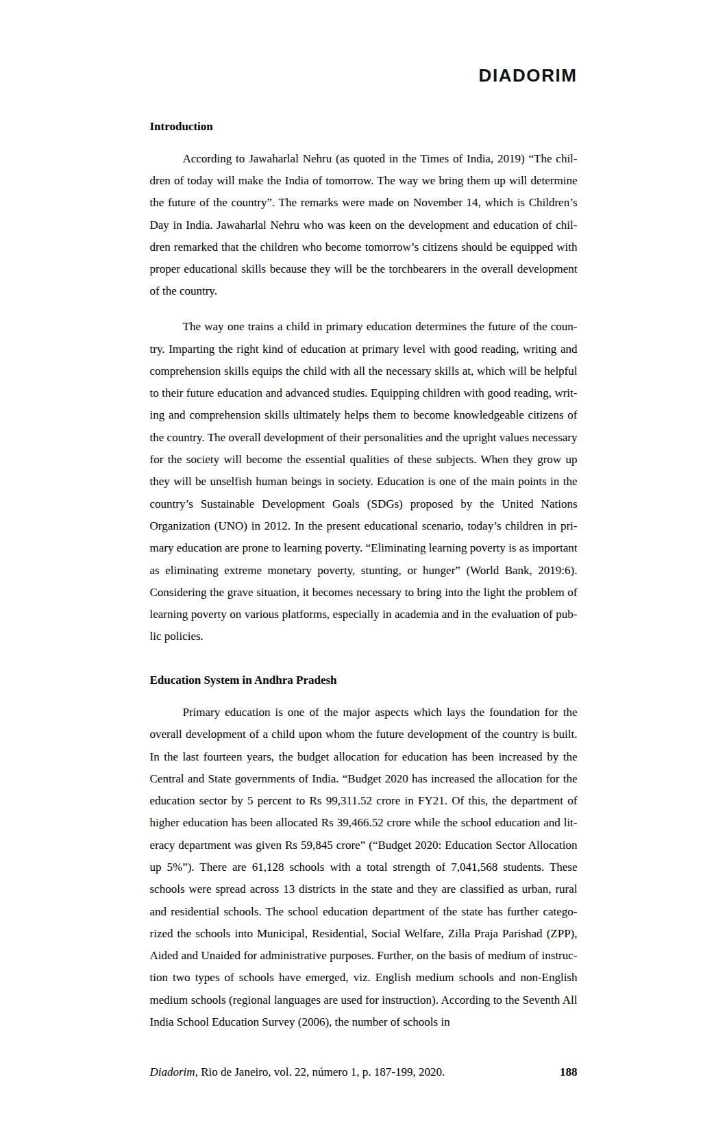DIADORIM
Introduction
According to Jawaharlal Nehru (as quoted in the Times of India, 2019) “The children of today will make the India of tomorrow. The way we bring them up will determine the future of the country”. The remarks were made on November 14, which is Children’s Day in India. Jawaharlal Nehru who was keen on the development and education of children remarked that the children who become tomorrow’s citizens should be equipped with proper educational skills because they will be the torchbearers in the overall development of the country.
The way one trains a child in primary education determines the future of the country. Imparting the right kind of education at primary level with good reading, writing and comprehension skills equips the child with all the necessary skills at, which will be helpful to their future education and advanced studies. Equipping children with good reading, writing and comprehension skills ultimately helps them to become knowledgeable citizens of the country. The overall development of their personalities and the upright values necessary for the society will become the essential qualities of these subjects. When they grow up they will be unselfish human beings in society. Education is one of the main points in the country’s Sustainable Development Goals (SDGs) proposed by the United Nations Organization (UNO) in 2012. In the present educational scenario, today’s children in primary education are prone to learning poverty. “Eliminating learning poverty is as important as eliminating extreme monetary poverty, stunting, or hunger” (World Bank, 2019:6). Considering the grave situation, it becomes necessary to bring into the light the problem of learning poverty on various platforms, especially in academia and in the evaluation of public policies.
Education System in Andhra Pradesh
Primary education is one of the major aspects which lays the foundation for the overall development of a child upon whom the future development of the country is built. In the last fourteen years, the budget allocation for education has been increased by the Central and State governments of India. “Budget 2020 has increased the allocation for the education sector by 5 percent to Rs 99,311.52 crore in FY21. Of this, the department of higher education has been allocated Rs 39,466.52 crore while the school education and literacy department was given Rs 59,845 crore” (“Budget 2020: Education Sector Allocation up 5%”). There are 61,128 schools with a total strength of 7,041,568 students. These schools were spread across 13 districts in the state and they are classified as urban, rural and residential schools. The school education department of the state has further categorized the schools into Municipal, Residential, Social Welfare, Zilla Praja Parishad (ZPP), Aided and Unaided for administrative purposes. Further, on the basis of medium of instruction two types of schools have emerged, viz. English medium schools and non-English medium schools (regional languages are used for instruction). According to the Seventh All India School Education Survey (2006), the number of schools in
Diadorim, Rio de Janeiro, vol. 22, número 1, p. 187-199, 2020.
188